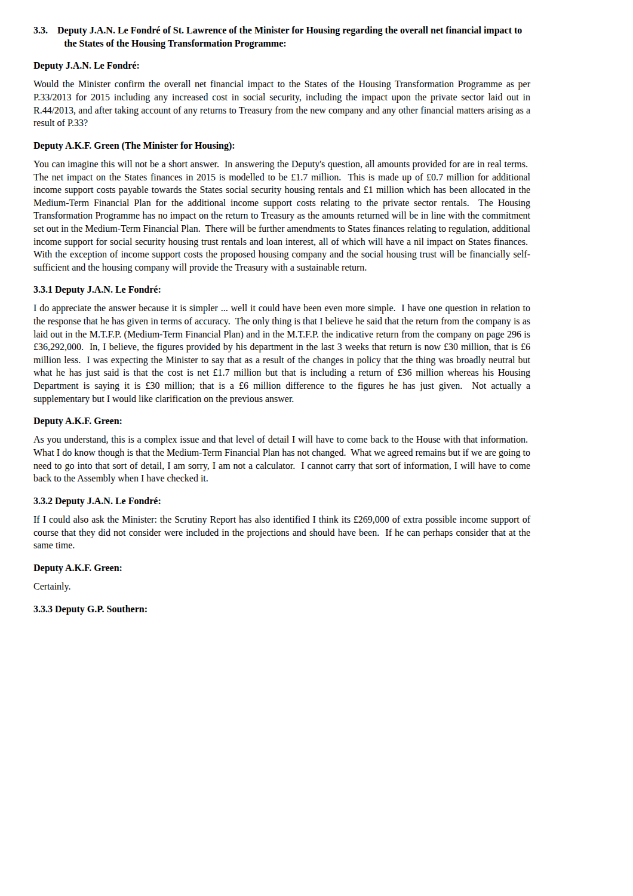3.3. Deputy J.A.N. Le Fondré of St. Lawrence of the Minister for Housing regarding the overall net financial impact to the States of the Housing Transformation Programme:
Deputy J.A.N. Le Fondré:
Would the Minister confirm the overall net financial impact to the States of the Housing Transformation Programme as per P.33/2013 for 2015 including any increased cost in social security, including the impact upon the private sector laid out in R.44/2013, and after taking account of any returns to Treasury from the new company and any other financial matters arising as a result of P.33?
Deputy A.K.F. Green (The Minister for Housing):
You can imagine this will not be a short answer. In answering the Deputy's question, all amounts provided for are in real terms. The net impact on the States finances in 2015 is modelled to be £1.7 million. This is made up of £0.7 million for additional income support costs payable towards the States social security housing rentals and £1 million which has been allocated in the Medium-Term Financial Plan for the additional income support costs relating to the private sector rentals. The Housing Transformation Programme has no impact on the return to Treasury as the amounts returned will be in line with the commitment set out in the Medium-Term Financial Plan. There will be further amendments to States finances relating to regulation, additional income support for social security housing trust rentals and loan interest, all of which will have a nil impact on States finances. With the exception of income support costs the proposed housing company and the social housing trust will be financially self-sufficient and the housing company will provide the Treasury with a sustainable return.
3.3.1 Deputy J.A.N. Le Fondré:
I do appreciate the answer because it is simpler ... well it could have been even more simple. I have one question in relation to the response that he has given in terms of accuracy. The only thing is that I believe he said that the return from the company is as laid out in the M.T.F.P. (Medium-Term Financial Plan) and in the M.T.F.P. the indicative return from the company on page 296 is £36,292,000. In, I believe, the figures provided by his department in the last 3 weeks that return is now £30 million, that is £6 million less. I was expecting the Minister to say that as a result of the changes in policy that the thing was broadly neutral but what he has just said is that the cost is net £1.7 million but that is including a return of £36 million whereas his Housing Department is saying it is £30 million; that is a £6 million difference to the figures he has just given. Not actually a supplementary but I would like clarification on the previous answer.
Deputy A.K.F. Green:
As you understand, this is a complex issue and that level of detail I will have to come back to the House with that information. What I do know though is that the Medium-Term Financial Plan has not changed. What we agreed remains but if we are going to need to go into that sort of detail, I am sorry, I am not a calculator. I cannot carry that sort of information, I will have to come back to the Assembly when I have checked it.
3.3.2 Deputy J.A.N. Le Fondré:
If I could also ask the Minister: the Scrutiny Report has also identified I think its £269,000 of extra possible income support of course that they did not consider were included in the projections and should have been. If he can perhaps consider that at the same time.
Deputy A.K.F. Green:
Certainly.
3.3.3 Deputy G.P. Southern: